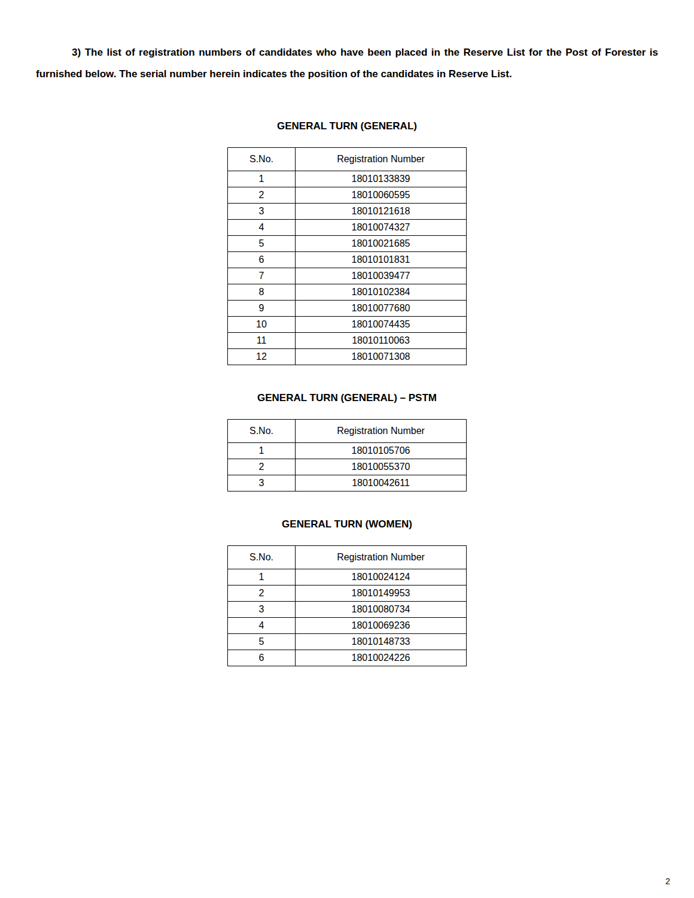3) The list of registration numbers of candidates who have been placed in the Reserve List for the Post of Forester is furnished below. The serial number herein indicates the position of the candidates in Reserve List.
GENERAL TURN (GENERAL)
| S.No. | Registration Number |
| --- | --- |
| 1 | 18010133839 |
| 2 | 18010060595 |
| 3 | 18010121618 |
| 4 | 18010074327 |
| 5 | 18010021685 |
| 6 | 18010101831 |
| 7 | 18010039477 |
| 8 | 18010102384 |
| 9 | 18010077680 |
| 10 | 18010074435 |
| 11 | 18010110063 |
| 12 | 18010071308 |
GENERAL TURN (GENERAL) – PSTM
| S.No. | Registration Number |
| --- | --- |
| 1 | 18010105706 |
| 2 | 18010055370 |
| 3 | 18010042611 |
GENERAL TURN (WOMEN)
| S.No. | Registration Number |
| --- | --- |
| 1 | 18010024124 |
| 2 | 18010149953 |
| 3 | 18010080734 |
| 4 | 18010069236 |
| 5 | 18010148733 |
| 6 | 18010024226 |
2